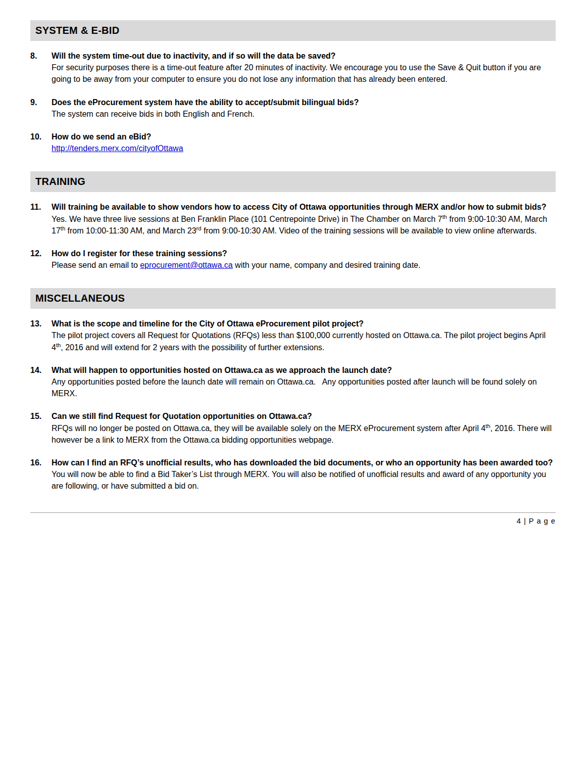SYSTEM & E-BID
8.
Will the system time-out due to inactivity, and if so will the data be saved?
For security purposes there is a time-out feature after 20 minutes of inactivity. We encourage you to use the Save & Quit button if you are going to be away from your computer to ensure you do not lose any information that has already been entered.
9.
Does the eProcurement system have the ability to accept/submit bilingual bids?
The system can receive bids in both English and French.
10.
How do we send an eBid?
http://tenders.merx.com/cityofOttawa
TRAINING
11.
Will training be available to show vendors how to access City of Ottawa opportunities through MERX and/or how to submit bids?
Yes. We have three live sessions at Ben Franklin Place (101 Centrepointe Drive) in The Chamber on March 7th from 9:00-10:30 AM, March 17th from 10:00-11:30 AM, and March 23rd from 9:00-10:30 AM. Video of the training sessions will be available to view online afterwards.
12.
How do I register for these training sessions?
Please send an email to eprocurement@ottawa.ca with your name, company and desired training date.
MISCELLANEOUS
13.
What is the scope and timeline for the City of Ottawa eProcurement pilot project?
The pilot project covers all Request for Quotations (RFQs) less than $100,000 currently hosted on Ottawa.ca. The pilot project begins April 4th, 2016 and will extend for 2 years with the possibility of further extensions.
14.
What will happen to opportunities hosted on Ottawa.ca as we approach the launch date?
Any opportunities posted before the launch date will remain on Ottawa.ca. Any opportunities posted after launch will be found solely on MERX.
15.
Can we still find Request for Quotation opportunities on Ottawa.ca?
RFQs will no longer be posted on Ottawa.ca, they will be available solely on the MERX eProcurement system after April 4th, 2016. There will however be a link to MERX from the Ottawa.ca bidding opportunities webpage.
16.
How can I find an RFQ’s unofficial results, who has downloaded the bid documents, or who an opportunity has been awarded too?
You will now be able to find a Bid Taker’s List through MERX. You will also be notified of unofficial results and award of any opportunity you are following, or have submitted a bid on.
4 | P a g e